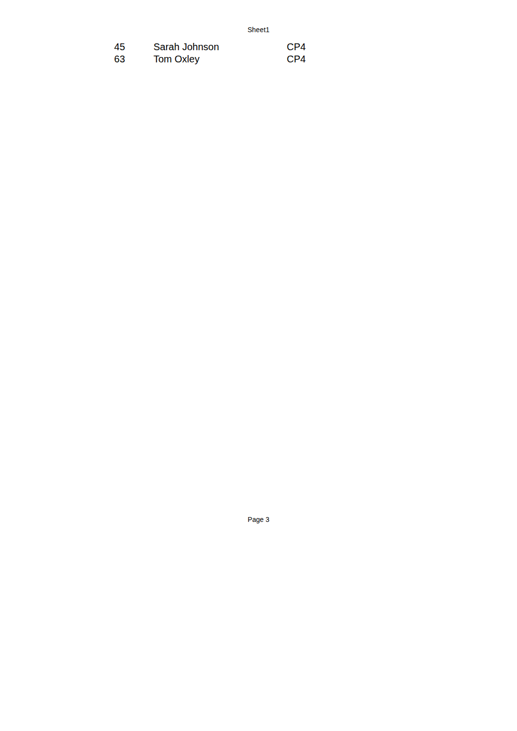Sheet1
| 45 | Sarah Johnson | CP4 |
| 63 | Tom Oxley | CP4 |
Page 3